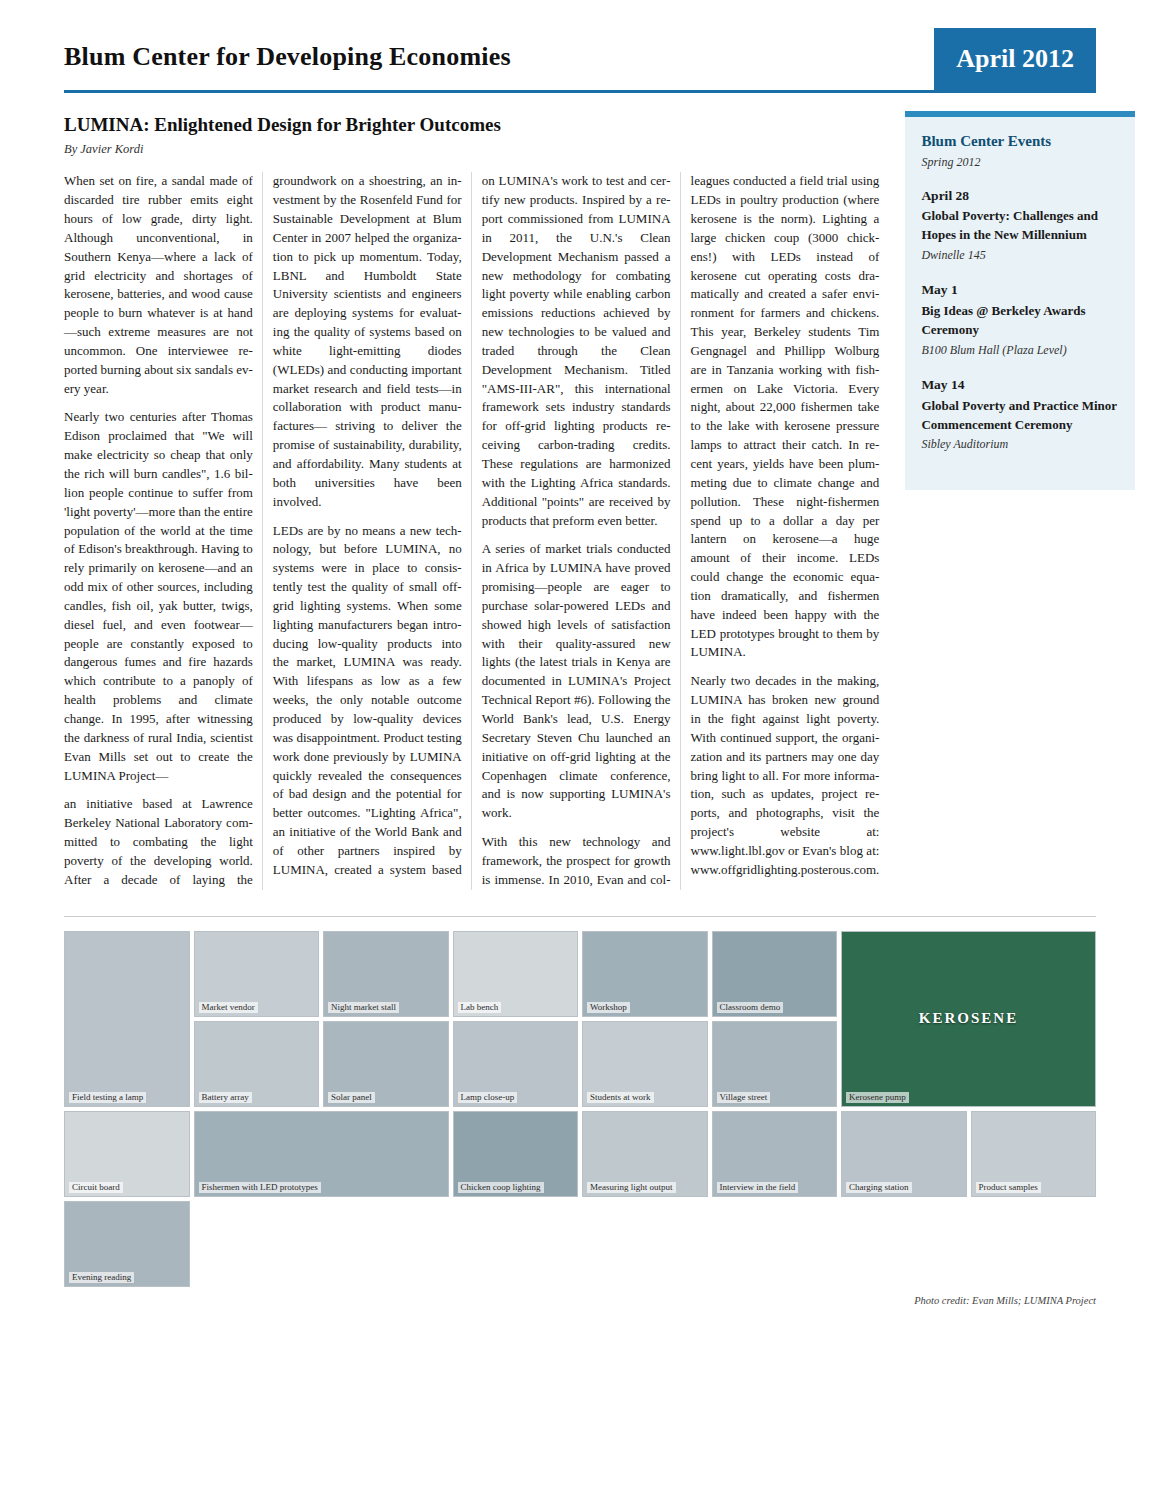Blum Center for Developing Economies
April 2012
LUMINA: Enlightened Design for Brighter Outcomes
By Javier Kordi
When set on fire, a sandal made of discarded tire rubber emits eight hours of low grade, dirty light. Although unconventional, in Southern Kenya—where a lack of grid electricity and shortages of kerosene, batteries, and wood cause people to burn whatever is at hand—such extreme measures are not uncommon. One interviewee reported burning about six sandals every year.
Nearly two centuries after Thomas Edison proclaimed that "We will make electricity so cheap that only the rich will burn candles", 1.6 billion people continue to suffer from 'light poverty'—more than the entire population of the world at the time of Edison's breakthrough. Having to rely primarily on kerosene—and an odd mix of other sources, including candles, fish oil, yak butter, twigs, diesel fuel, and even footwear—people are constantly exposed to dangerous fumes and fire hazards which contribute to a panoply of health problems and climate change. In 1995, after witnessing the darkness of rural India, scientist Evan Mills set out to create the LUMINA Project—
an initiative based at Lawrence Berkeley National Laboratory committed to combating the light poverty of the developing world. After a decade of laying the groundwork on a shoestring, an investment by the Rosenfeld Fund for Sustainable Development at Blum Center in 2007 helped the organization to pick up momentum. Today, LBNL and Humboldt State University scientists and engineers are deploying systems for evaluating the quality of systems based on white light-emitting diodes (WLEDs) and conducting important market research and field tests—in collaboration with product manufactures— striving to deliver the promise of sustainability, durability, and affordability. Many students at both universities have been involved.
LEDs are by no means a new technology, but before LUMINA, no systems were in place to consistently test the quality of small off-grid lighting systems. When some lighting manufacturers began introducing low-quality products into the market, LUMINA was ready. With lifespans as low as a few weeks, the only notable outcome produced by low-quality devices was disappointment. Product testing work done previously by LUMINA quickly revealed the consequences of bad design and the potential for better outcomes. "Lighting Africa", an initiative of the World Bank and of other partners inspired by LUMINA, created a system based on LUMINA's work to test and certify new products. Inspired by a report commissioned from LUMINA in 2011, the U.N.'s Clean Development Mechanism passed a new methodology for combating light poverty while enabling carbon emissions reductions achieved by new technologies to be valued and traded through the Clean Development Mechanism. Titled "AMS-III-AR", this international framework sets industry standards for off-grid lighting products receiving carbon-trading credits. These regulations are harmonized with the Lighting Africa standards. Additional "points" are received by products that preform even better.
A series of market trials conducted in Africa by LUMINA have proved promising—people are eager to purchase solar-powered LEDs and showed high levels of satisfaction with their quality-assured new lights (the latest trials in Kenya are documented in LUMINA's Project Technical Report #6). Following the World Bank's lead, U.S. Energy Secretary Steven Chu launched an initiative on off-grid lighting at the Copenhagen climate conference, and is now supporting LUMINA's work.
With this new technology and framework, the prospect for growth is immense. In 2010, Evan and colleagues conducted a field trial using LEDs in poultry production (where kerosene is the norm). Lighting a large chicken coup (3000 chickens!) with LEDs instead of kerosene cut operating costs dramatically and created a safer environment for farmers and chickens. This year, Berkeley students Tim Gengnagel and Phillipp Wolburg are in Tanzania working with fishermen on Lake Victoria. Every night, about 22,000 fishermen take to the lake with kerosene pressure lamps to attract their catch. In recent years, yields have been plummeting due to climate change and pollution. These night-fishermen spend up to a dollar a day per lantern on kerosene—a huge amount of their income. LEDs could change the economic equation dramatically, and fishermen have indeed been happy with the LED prototypes brought to them by LUMINA.
Nearly two decades in the making, LUMINA has broken new ground in the fight against light poverty. With continued support, the organization and its partners may one day bring light to all. For more information, such as updates, project reports, and photographs, visit the project's website at: www.light.lbl.gov or Evan's blog at: www.offgridlighting.posterous.com.
Blum Center Events
Spring 2012
April 28
Global Poverty: Challenges and Hopes in the New Millennium
Dwinelle 145
May 1
Big Ideas @ Berkeley Awards Ceremony
B100 Blum Hall (Plaza Level)
May 14
Global Poverty and Practice Minor Commencement Ceremony
Sibley Auditorium
Field testing a lamp
Market vendor
Night market stall
Lab bench
Workshop
Classroom demo
KEROSENE
Kerosene pump
Battery array
Solar panel
Lamp close-up
Students at work
Village street
Circuit board
Fishermen with LED prototypes
Chicken coop lighting
Measuring light output
Interview in the field
Charging station
Product samples
Evening reading
Photo credit: Evan Mills; LUMINA Project